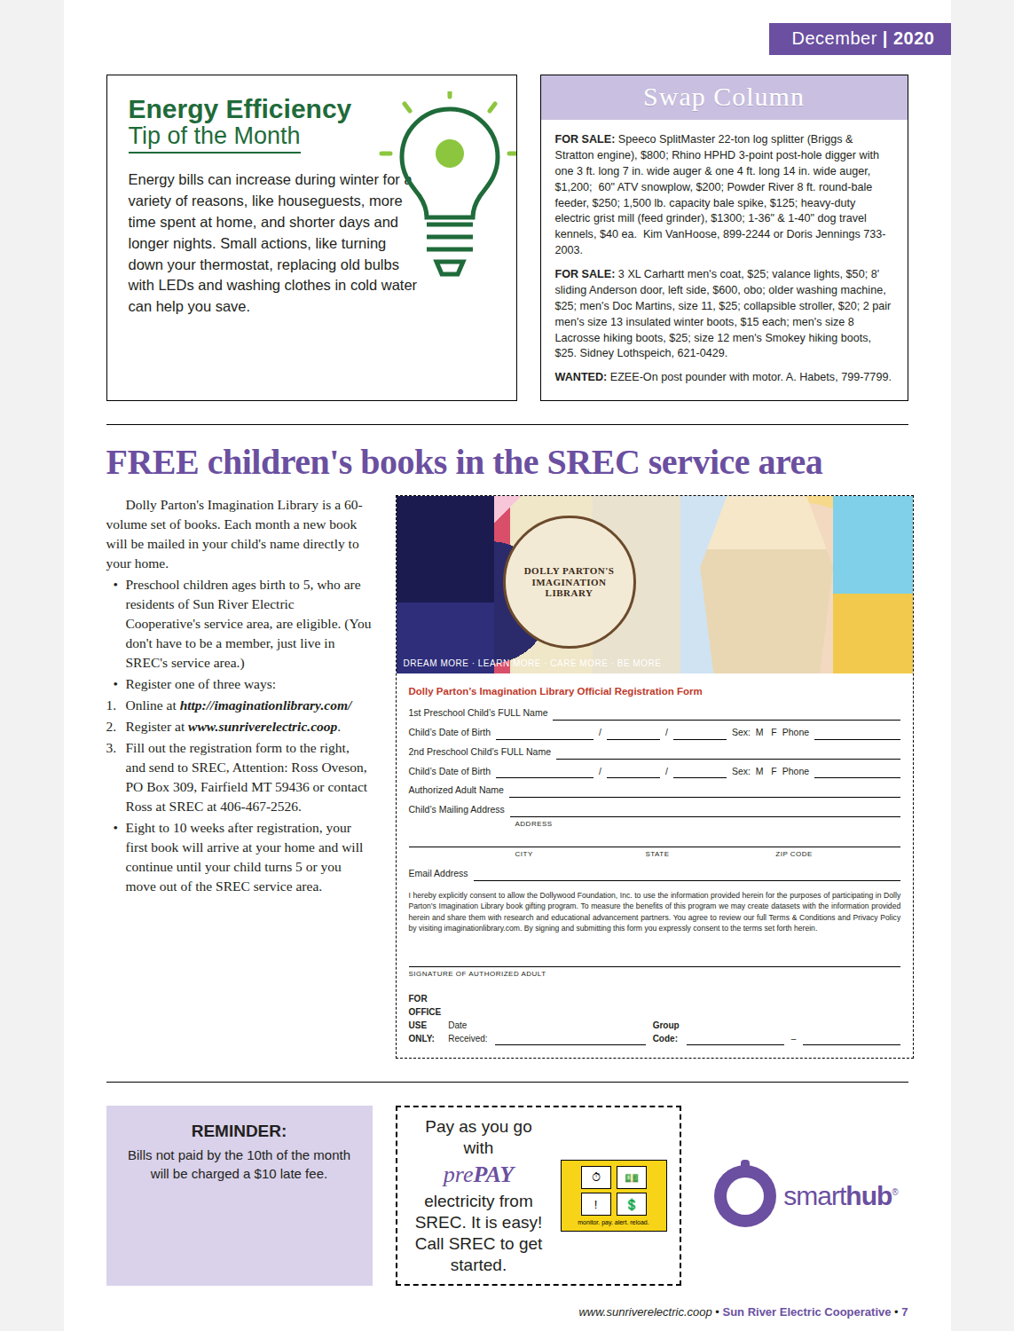December | 2020
Energy EfficiencyTip of the Month
Energy bills can increase during winter for a variety of reasons, like houseguests, more time spent at home, and shorter days and longer nights. Small actions, like turning down your thermostat, replacing old bulbs with LEDs and washing clothes in cold water can help you save.
Swap Column
FOR SALE: Speeco SplitMaster 22-ton log splitter (Briggs & Stratton engine), $800; Rhino HPHD 3-point post-hole digger with one 3 ft. long 7 in. wide auger & one 4 ft. long 14 in. wide auger, $1,200; 60" ATV snowplow, $200; Powder River 8 ft. round-bale feeder, $250; 1,500 lb. capacity bale spike, $125; heavy-duty electric grist mill (feed grinder), $1300; 1-36" & 1-40" dog travel kennels, $40 ea. Kim VanHoose, 899-2244 or Doris Jennings 733-2003.
FOR SALE: 3 XL Carhartt men's coat, $25; valance lights, $50; 8' sliding Anderson door, left side, $600, obo; older washing machine, $25; men's Doc Martins, size 11, $25; collapsible stroller, $20; 2 pair men's size 13 insulated winter boots, $15 each; men's size 8 Lacrosse hiking boots, $25; size 12 men's Smokey hiking boots, $25. Sidney Lothspeich, 621-0429.
WANTED: EZEE-On post pounder with motor. A. Habets, 799-7799.
FREE children's books in the SREC service area
Dolly Parton's Imagination Library is a 60-volume set of books. Each month a new book will be mailed in your child's name directly to your home.
Preschool children ages birth to 5, who are residents of Sun River Electric Cooperative's service area, are eligible. (You don't have to be a member, just live in SREC's service area.)
Register one of three ways:
Online at http://imaginationlibrary.com/
Register at www.sunriverelectric.coop.
Fill out the registration form to the right, and send to SREC, Attention: Ross Oveson, PO Box 309, Fairfield MT 59436 or contact Ross at SREC at 406-467-2526.
Eight to 10 weeks after registration, your first book will arrive at your home and will continue until your child turns 5 or you move out of the SREC service area.
DOLLY PARTON'S
IMAGINATION
LIBRARY
DREAM MORE · LEARN MORE · CARE MORE · BE MORE
Dolly Parton’s Imagination Library Official Registration Form
1st Preschool Child’s FULL Name
Child’s Date of Birth / / Sex: M F Phone
2nd Preschool Child’s FULL Name
Child’s Date of Birth / / Sex: M F Phone
Authorized Adult Name
Child’s Mailing Address
ADDRESS
CITY STATE ZIP CODE
Email Address
I hereby explicitly consent to allow the Dollywood Foundation, Inc. to use the information provided herein for the purposes of participating in Dolly Parton’s Imagination Library book gifting program. To measure the benefits of this program we may create datasets with the information provided herein and share them with research and educational advancement partners. You agree to review our full Terms & Conditions and Privacy Policy by visiting imaginationlibrary.com. By signing and submitting this form you expressly consent to the terms set forth herein.
SIGNATURE OF AUTHORIZED ADULT
FOR OFFICE USE ONLY: Date Received: Group Code: –
REMINDER:
Bills not paid by the 10th of the month will be charged a $10 late fee.
Pay as you go with prePAY electricity from SREC. It is easy!
Call SREC to get started.
⏱
💵
!
💲
monitor. pay. alert. reload.
smarthub®
www.sunriverelectric.coop • Sun River Electric Cooperative • 7